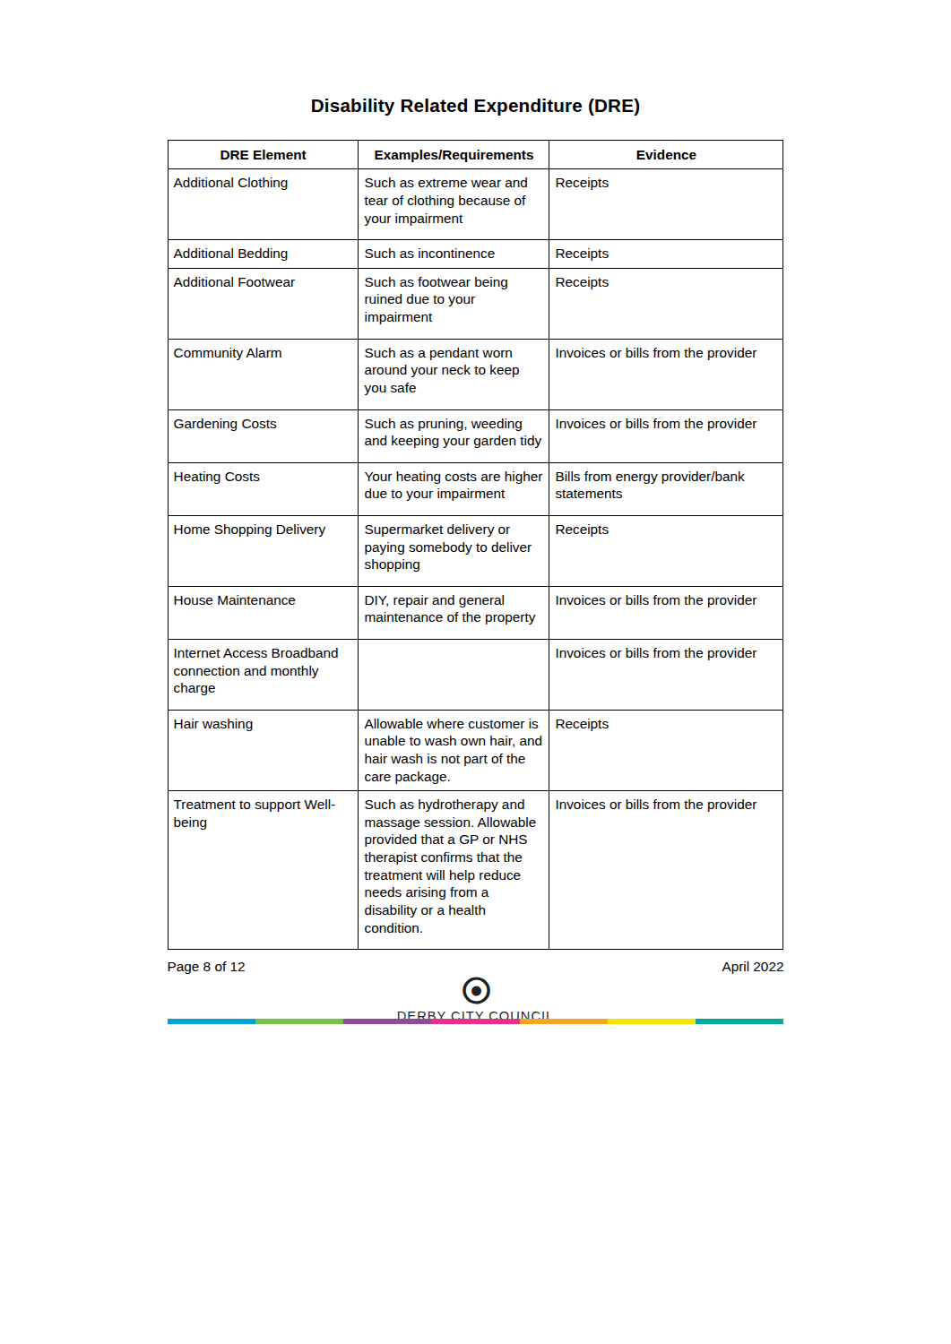Disability Related Expenditure (DRE)
| DRE Element | Examples/Requirements | Evidence |
| --- | --- | --- |
| Additional Clothing | Such as extreme wear and tear of clothing because of your impairment | Receipts |
| Additional Bedding | Such as incontinence | Receipts |
| Additional Footwear | Such as footwear being ruined due to your impairment | Receipts |
| Community Alarm | Such as a pendant worn around your neck to keep you safe | Invoices or bills from the provider |
| Gardening Costs | Such as pruning, weeding and keeping your garden tidy | Invoices or bills from the provider |
| Heating Costs | Your heating costs are higher due to your impairment | Bills from energy provider/bank statements |
| Home Shopping Delivery | Supermarket delivery or paying somebody to deliver shopping | Receipts |
| House Maintenance | DIY, repair and general maintenance of the property | Invoices or bills from the provider |
| Internet Access Broadband connection and monthly charge | | Invoices or bills from the provider |
| Hair washing | Allowable where customer is unable to wash own hair, and hair wash is not part of the care package. | Receipts |
| Treatment to support Well-being | Such as hydrotherapy and massage session. Allowable provided that a GP or NHS therapist confirms that the treatment will help reduce needs arising from a disability or a health condition. | Invoices or bills from the provider |
Page 8 of 12
April 2022
⦿
DERBY CITY COUNCIL